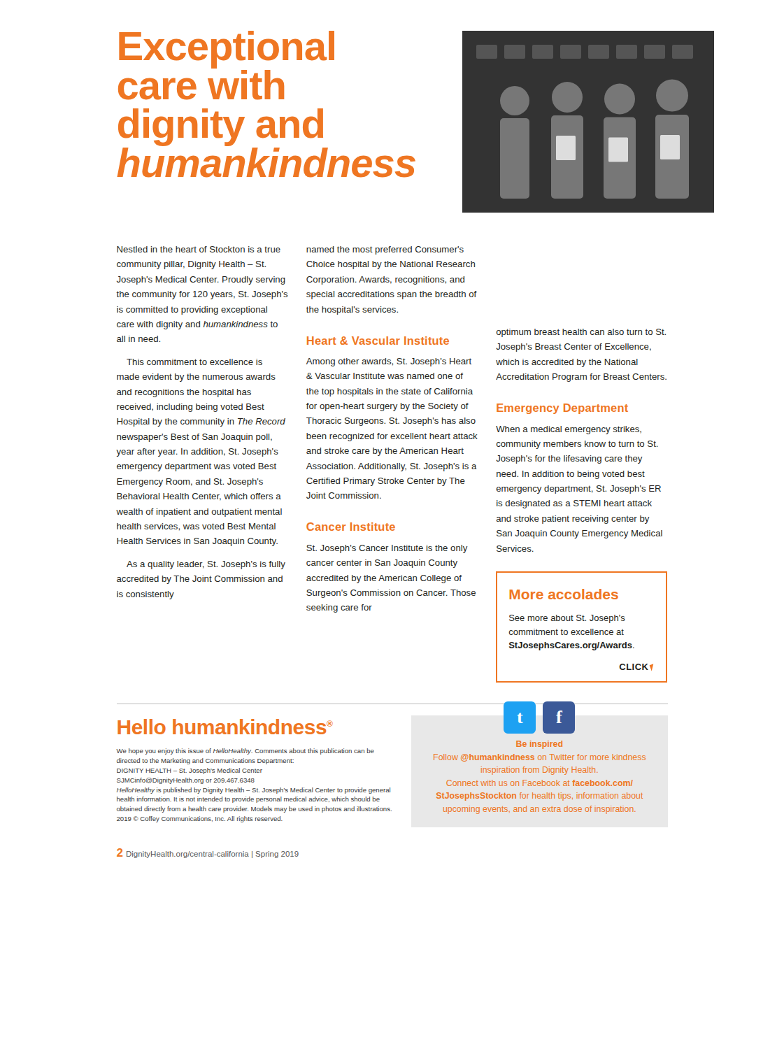Exceptional care with dignity and humankindness
Nestled in the heart of Stockton is a true community pillar, Dignity Health – St. Joseph's Medical Center. Proudly serving the community for 120 years, St. Joseph's is committed to providing exceptional care with dignity and humankindness to all in need.
This commitment to excellence is made evident by the numerous awards and recognitions the hospital has received, including being voted Best Hospital by the community in The Record newspaper's Best of San Joaquin poll, year after year. In addition, St. Joseph's emergency department was voted Best Emergency Room, and St. Joseph's Behavioral Health Center, which offers a wealth of inpatient and outpatient mental health services, was voted Best Mental Health Services in San Joaquin County.
As a quality leader, St. Joseph's is fully accredited by The Joint Commission and is consistently
named the most preferred Consumer's Choice hospital by the National Research Corporation. Awards, recognitions, and special accreditations span the breadth of the hospital's services.
Heart & Vascular Institute
Among other awards, St. Joseph's Heart & Vascular Institute was named one of the top hospitals in the state of California for open-heart surgery by the Society of Thoracic Surgeons. St. Joseph's has also been recognized for excellent heart attack and stroke care by the American Heart Association. Additionally, St. Joseph's is a Certified Primary Stroke Center by The Joint Commission.
Cancer Institute
St. Joseph's Cancer Institute is the only cancer center in San Joaquin County accredited by the American College of Surgeon's Commission on Cancer. Those seeking care for
optimum breast health can also turn to St. Joseph's Breast Center of Excellence, which is accredited by the National Accreditation Program for Breast Centers.
Emergency Department
When a medical emergency strikes, community members know to turn to St. Joseph's for the lifesaving care they need. In addition to being voted best emergency department, St. Joseph's ER is designated as a STEMI heart attack and stroke patient receiving center by San Joaquin County Emergency Medical Services.
More accolades
See more about St. Joseph's commitment to excellence at StJosephsCares.org/Awards.
CLICK
Hello humankindness®
We hope you enjoy this issue of HelloHealthy. Comments about this publication can be directed to the Marketing and Communications Department:
DIGNITY HEALTH – St. Joseph's Medical Center
SJMCinfo@DignityHealth.org or 209.467.6348
HelloHealthy is published by Dignity Health – St. Joseph's Medical Center to provide general health information. It is not intended to provide personal medical advice, which should be obtained directly from a health care provider. Models may be used in photos and illustrations.
2019 © Coffey Communications, Inc. All rights reserved.
t f
Be inspired
Follow @humankindness on Twitter for more kindness inspiration from Dignity Health.
Connect with us on Facebook at facebook.com/ StJosephsStockton for health tips, information about upcoming events, and an extra dose of inspiration.
2 DignityHealth.org/central-california | Spring 2019